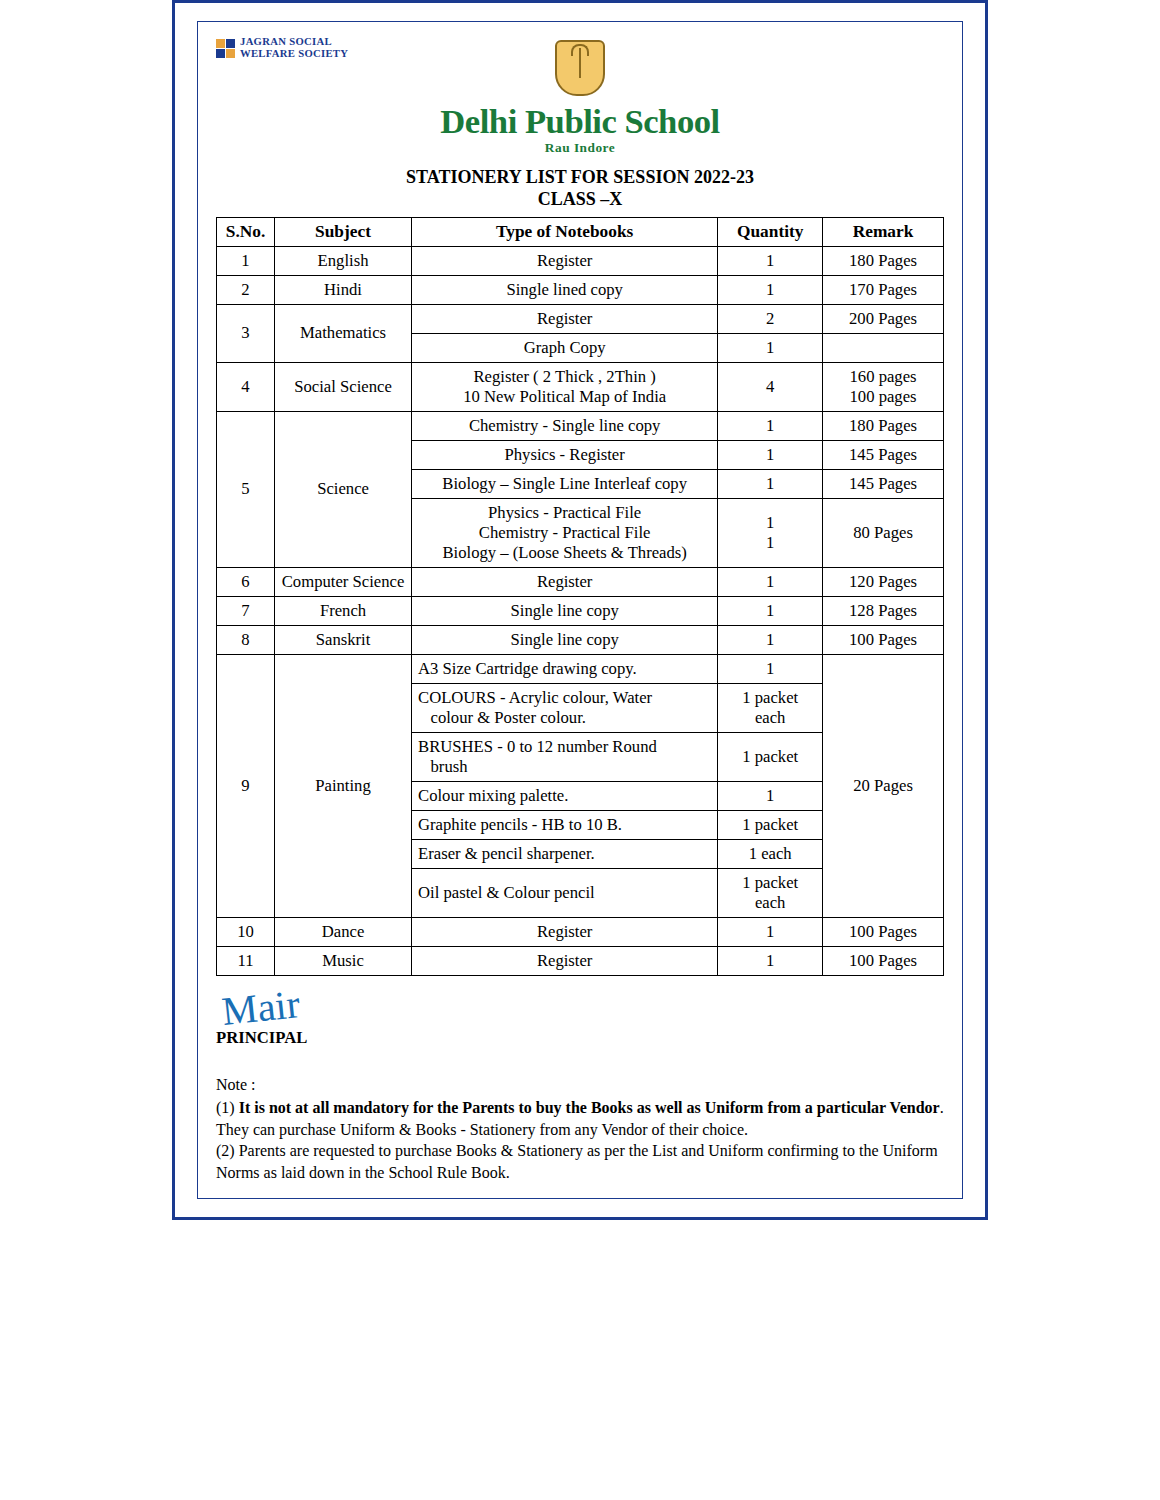JAGRAN SOCIAL
WELFARE SOCIETY
Delhi Public School
Rau Indore
STATIONERY LIST FOR SESSION 2022-23 CLASS –X
| S.No. | Subject | Type of Notebooks | Quantity | Remark |
| --- | --- | --- | --- | --- |
| 1 | English | Register | 1 | 180 Pages |
| 2 | Hindi | Single lined copy | 1 | 170 Pages |
| 3 | Mathematics | Register | 2 | 200 Pages |
| Graph Copy | 1 | |
| 4 | Social Science | Register ( 2 Thick , 2Thin ) 10 New Political Map of India | 4 | 160 pages 100 pages |
| 5 | Science | Chemistry - Single line copy | 1 | 180 Pages |
| Physics - Register | 1 | 145 Pages |
| Biology – Single Line Interleaf copy | 1 | 145 Pages |
| Physics - Practical File Chemistry - Practical File Biology – (Loose Sheets & Threads) | 1 1 | 80 Pages |
| 6 | Computer Science | Register | 1 | 120 Pages |
| 7 | French | Single line copy | 1 | 128 Pages |
| 8 | Sanskrit | Single line copy | 1 | 100 Pages |
| 9 | Painting | A3 Size Cartridge drawing copy. | 1 | 20 Pages |
| COLOURS - Acrylic colour, Water colour & Poster colour. | 1 packet each |
| BRUSHES - 0 to 12 number Round brush | 1 packet |
| Colour mixing palette. | 1 |
| Graphite pencils - HB to 10 B. | 1 packet |
| Eraser & pencil sharpener. | 1 each |
| Oil pastel & Colour pencil | 1 packet each |
| 10 | Dance | Register | 1 | 100 Pages |
| 11 | Music | Register | 1 | 100 Pages |
Mair
PRINCIPAL
Note :
(1) It is not at all mandatory for the Parents to buy the Books as well as Uniform from a particular Vendor. They can purchase Uniform & Books - Stationery from any Vendor of their choice.
(2) Parents are requested to purchase Books & Stationery as per the List and Uniform confirming to the Uniform Norms as laid down in the School Rule Book.